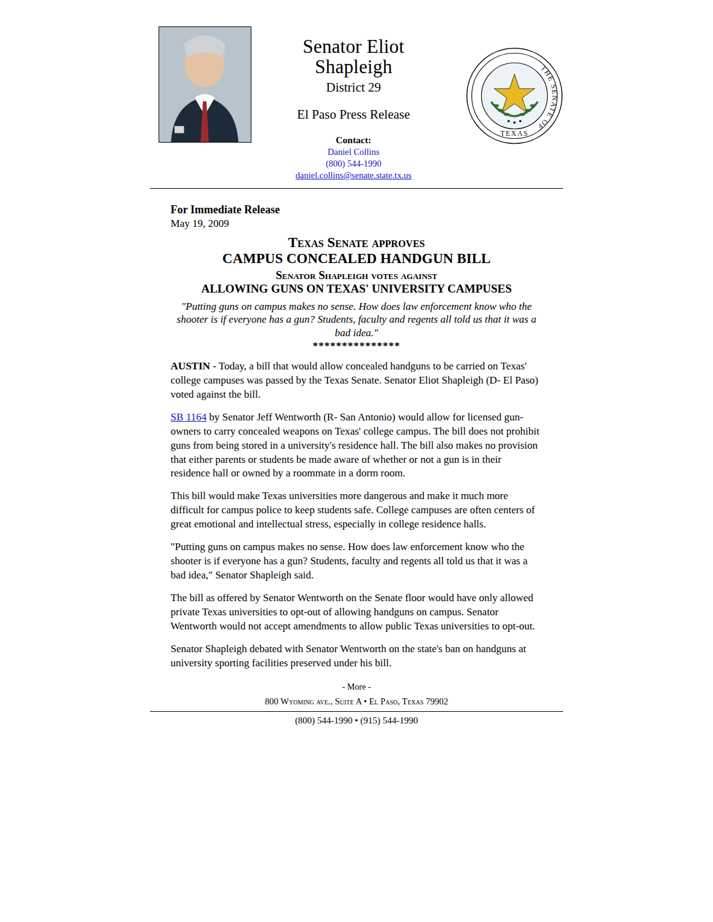Senator Eliot Shapleigh
District 29
El Paso Press Release
Contact:
Daniel Collins
(800) 544-1990
daniel.collins@senate.state.tx.us
For Immediate Release
May 19, 2009
Texas Senate approves CAMPUS CONCEALED HANDGUN BILL
Senator Shapleigh votes against ALLOWING GUNS ON TEXAS' UNIVERSITY CAMPUSES
"Putting guns on campus makes no sense. How does law enforcement know who the shooter is if everyone has a gun? Students, faculty and regents all told us that it was a bad idea."
***************
AUSTIN - Today, a bill that would allow concealed handguns to be carried on Texas' college campuses was passed by the Texas Senate. Senator Eliot Shapleigh (D- El Paso) voted against the bill.
SB 1164 by Senator Jeff Wentworth (R- San Antonio) would allow for licensed gun-owners to carry concealed weapons on Texas' college campus. The bill does not prohibit guns from being stored in a university's residence hall. The bill also makes no provision that either parents or students be made aware of whether or not a gun is in their residence hall or owned by a roommate in a dorm room.
This bill would make Texas universities more dangerous and make it much more difficult for campus police to keep students safe. College campuses are often centers of great emotional and intellectual stress, especially in college residence halls.
"Putting guns on campus makes no sense. How does law enforcement know who the shooter is if everyone has a gun? Students, faculty and regents all told us that it was a bad idea," Senator Shapleigh said.
The bill as offered by Senator Wentworth on the Senate floor would have only allowed private Texas universities to opt-out of allowing handguns on campus. Senator Wentworth would not accept amendments to allow public Texas universities to opt-out.
Senator Shapleigh debated with Senator Wentworth on the state's ban on handguns at university sporting facilities preserved under his bill.
- More -
800 Wyoming ave., Suite A • El Paso, Texas 79902
(800) 544-1990 • (915) 544-1990